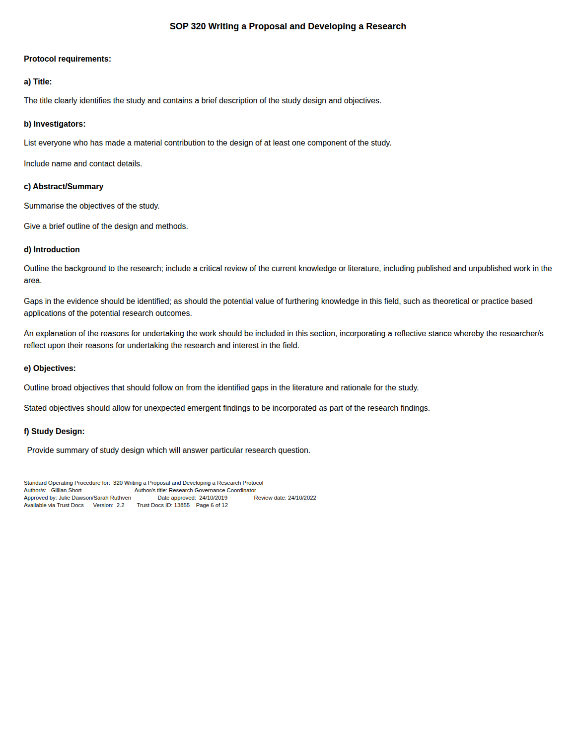SOP 320 Writing a Proposal and Developing a Research
Protocol requirements:
a) Title:
The title clearly identifies the study and contains a brief description of the study design and objectives.
b) Investigators:
List everyone who has made a material contribution to the design of at least one component of the study.
Include name and contact details.
c) Abstract/Summary
Summarise the objectives of the study.
Give a brief outline of the design and methods.
d) Introduction
Outline the background to the research; include a critical review of the current knowledge or literature, including published and unpublished work in the area.
Gaps in the evidence should be identified; as should the potential value of furthering knowledge in this field, such as theoretical or practice based applications of the potential research outcomes.
An explanation of the reasons for undertaking the work should be included in this section, incorporating a reflective stance whereby the researcher/s reflect upon their reasons for undertaking the research and interest in the field.
e) Objectives:
Outline broad objectives that should follow on from the identified gaps in the literature and rationale for the study.
Stated objectives should allow for unexpected emergent findings to be incorporated as part of the research findings.
f) Study Design:
Provide summary of study design which will answer particular research question.
Standard Operating Procedure for: 320 Writing a Proposal and Developing a Research Protocol
Author/s: Gillian Short Author/s title: Research Governance Coordinator
Approved by: Julie Dawson/Sarah Ruthven Date approved: 24/10/2019 Review date: 24/10/2022
Available via Trust Docs Version: 2.2 Trust Docs ID: 13855 Page 6 of 12